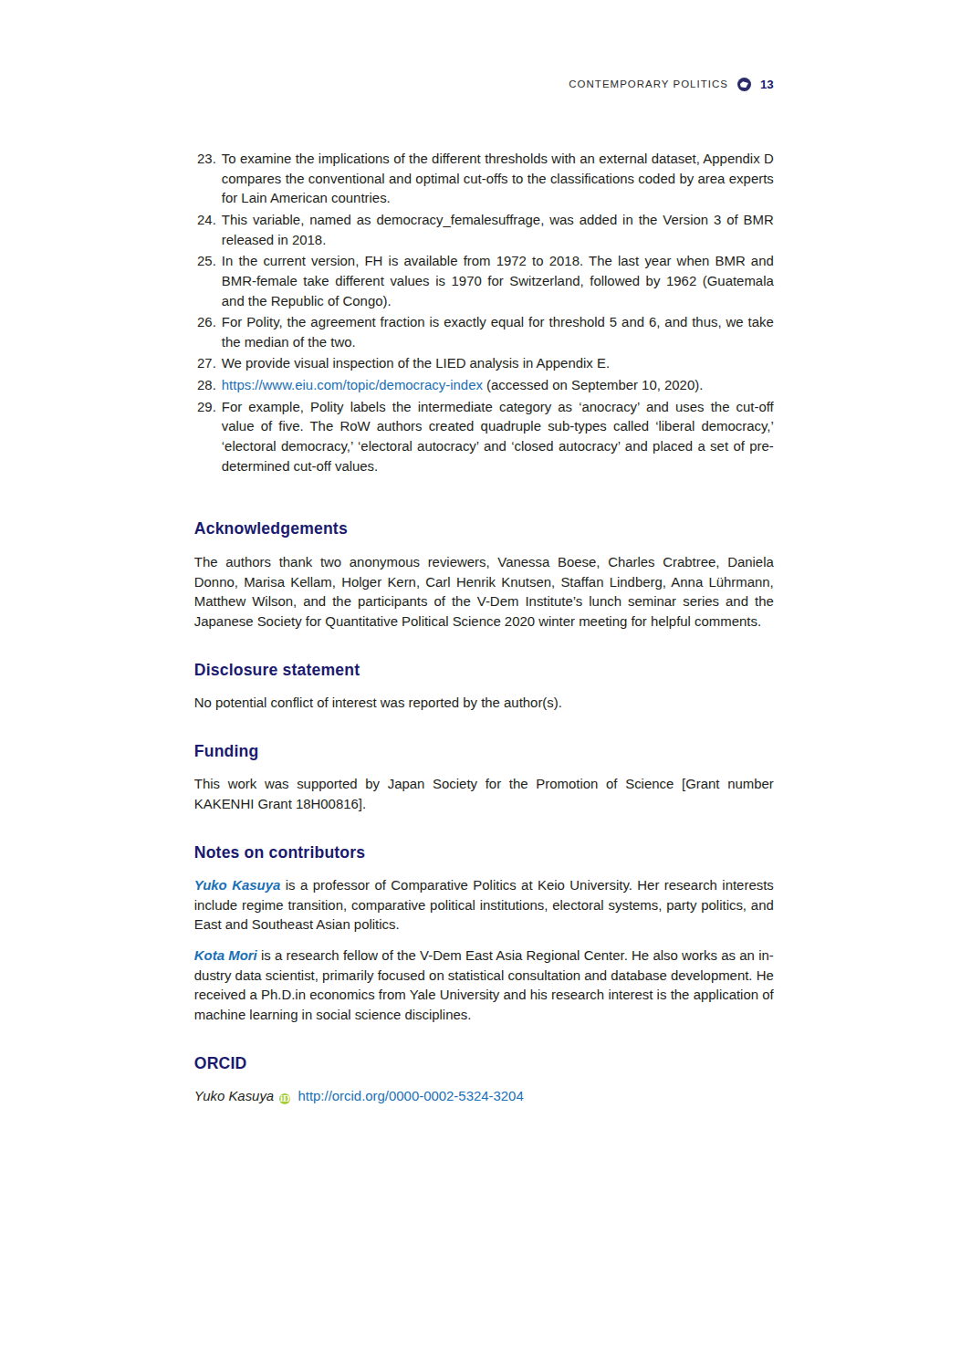Contemporary Politics 13
To examine the implications of the different thresholds with an external dataset, Appendix D compares the conventional and optimal cut-offs to the classifications coded by area experts for Lain American countries.
This variable, named as democracy_femalesuffrage, was added in the Version 3 of BMR released in 2018.
In the current version, FH is available from 1972 to 2018. The last year when BMR and BMR-female take different values is 1970 for Switzerland, followed by 1962 (Guatemala and the Republic of Congo).
For Polity, the agreement fraction is exactly equal for threshold 5 and 6, and thus, we take the median of the two.
We provide visual inspection of the LIED analysis in Appendix E.
https://www.eiu.com/topic/democracy-index (accessed on September 10, 2020).
For example, Polity labels the intermediate category as ‘anocracy’ and uses the cut-off value of five. The RoW authors created quadruple sub-types called ‘liberal democracy,’ ‘electoral democracy,’ ‘electoral autocracy’ and ‘closed autocracy’ and placed a set of predetermined cut-off values.
Acknowledgements
The authors thank two anonymous reviewers, Vanessa Boese, Charles Crabtree, Daniela Donno, Marisa Kellam, Holger Kern, Carl Henrik Knutsen, Staffan Lindberg, Anna Lührmann, Matthew Wilson, and the participants of the V-Dem Institute’s lunch seminar series and the Japanese Society for Quantitative Political Science 2020 winter meeting for helpful comments.
Disclosure statement
No potential conflict of interest was reported by the author(s).
Funding
This work was supported by Japan Society for the Promotion of Science [Grant number KAKENHI Grant 18H00816].
Notes on contributors
Yuko Kasuya is a professor of Comparative Politics at Keio University. Her research interests include regime transition, comparative political institutions, electoral systems, party politics, and East and Southeast Asian politics.
Kota Mori is a research fellow of the V-Dem East Asia Regional Center. He also works as an industry data scientist, primarily focused on statistical consultation and database development. He received a Ph.D.in economics from Yale University and his research interest is the application of machine learning in social science disciplines.
ORCID
Yuko Kasuya iD http://orcid.org/0000-0002-5324-3204